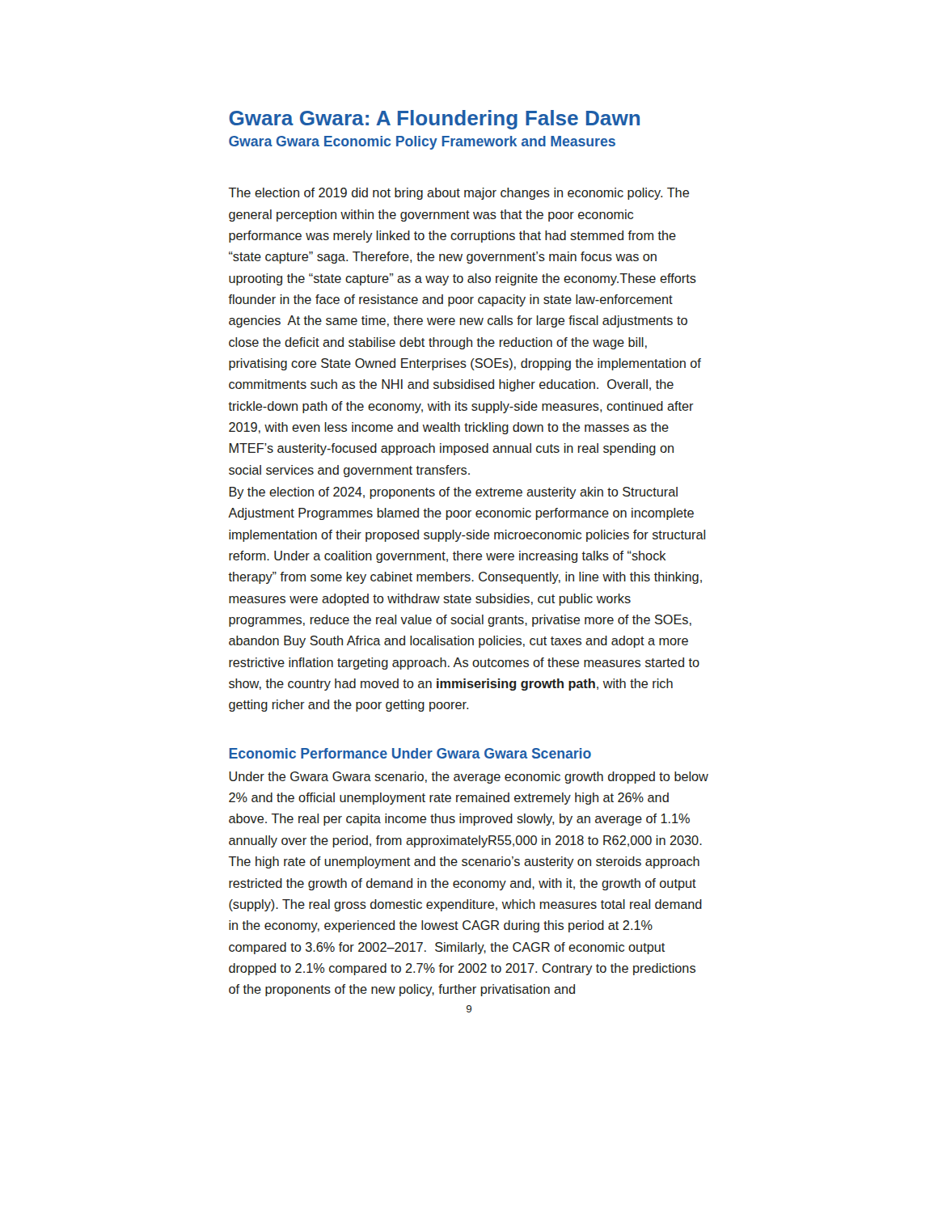Gwara Gwara: A Floundering False Dawn
Gwara Gwara Economic Policy Framework and Measures
The election of 2019 did not bring about major changes in economic policy. The general perception within the government was that the poor economic performance was merely linked to the corruptions that had stemmed from the “state capture” saga. Therefore, the new government’s main focus was on uprooting the “state capture” as a way to also reignite the economy.These efforts flounder in the face of resistance and poor capacity in state law-enforcement agencies At the same time, there were new calls for large fiscal adjustments to close the deficit and stabilise debt through the reduction of the wage bill, privatising core State Owned Enterprises (SOEs), dropping the implementation of commitments such as the NHI and subsidised higher education. Overall, the trickle-down path of the economy, with its supply-side measures, continued after 2019, with even less income and wealth trickling down to the masses as the MTEF’s austerity-focused approach imposed annual cuts in real spending on social services and government transfers.
By the election of 2024, proponents of the extreme austerity akin to Structural Adjustment Programmes blamed the poor economic performance on incomplete implementation of their proposed supply-side microeconomic policies for structural reform. Under a coalition government, there were increasing talks of “shock therapy” from some key cabinet members. Consequently, in line with this thinking, measures were adopted to withdraw state subsidies, cut public works programmes, reduce the real value of social grants, privatise more of the SOEs, abandon Buy South Africa and localisation policies, cut taxes and adopt a more restrictive inflation targeting approach. As outcomes of these measures started to show, the country had moved to an immiserising growth path, with the rich getting richer and the poor getting poorer.
Economic Performance Under Gwara Gwara Scenario
Under the Gwara Gwara scenario, the average economic growth dropped to below 2% and the official unemployment rate remained extremely high at 26% and above. The real per capita income thus improved slowly, by an average of 1.1% annually over the period, from approximatelyR55,000 in 2018 to R62,000 in 2030. The high rate of unemployment and the scenario’s austerity on steroids approach restricted the growth of demand in the economy and, with it, the growth of output (supply). The real gross domestic expenditure, which measures total real demand in the economy, experienced the lowest CAGR during this period at 2.1% compared to 3.6% for 2002–2017. Similarly, the CAGR of economic output dropped to 2.1% compared to 2.7% for 2002 to 2017. Contrary to the predictions of the proponents of the new policy, further privatisation and
9